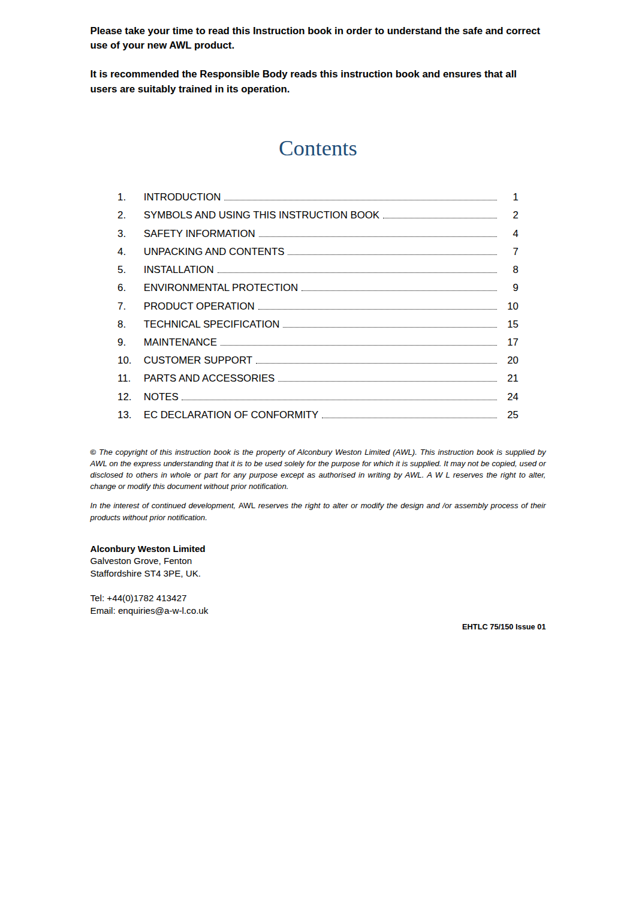Please take your time to read this Instruction book in order to understand the safe and correct use of your new AWL product.
It is recommended the Responsible Body reads this instruction book and ensures that all users are suitably trained in its operation.
Contents
1. INTRODUCTION 1
2. SYMBOLS AND USING THIS INSTRUCTION BOOK 2
3. SAFETY INFORMATION 4
4. UNPACKING AND CONTENTS 7
5. INSTALLATION 8
6. ENVIRONMENTAL PROTECTION 9
7. PRODUCT OPERATION 10
8. TECHNICAL SPECIFICATION 15
9. MAINTENANCE 17
10. CUSTOMER SUPPORT 20
11. PARTS AND ACCESSORIES 21
12. NOTES 24
13. EC DECLARATION OF CONFORMITY 25
© The copyright of this instruction book is the property of Alconbury Weston Limited (AWL). This instruction book is supplied by AWL on the express understanding that it is to be used solely for the purpose for which it is supplied. It may not be copied, used or disclosed to others in whole or part for any purpose except as authorised in writing by AWL. A W L reserves the right to alter, change or modify this document without prior notification.
In the interest of continued development, AWL reserves the right to alter or modify the design and /or assembly process of their products without prior notification.
Alconbury Weston Limited
Galveston Grove, Fenton
Staffordshire ST4 3PE, UK.
Tel: +44(0)1782 413427
Email: enquiries@a-w-l.co.uk
EHTLC 75/150 Issue 01